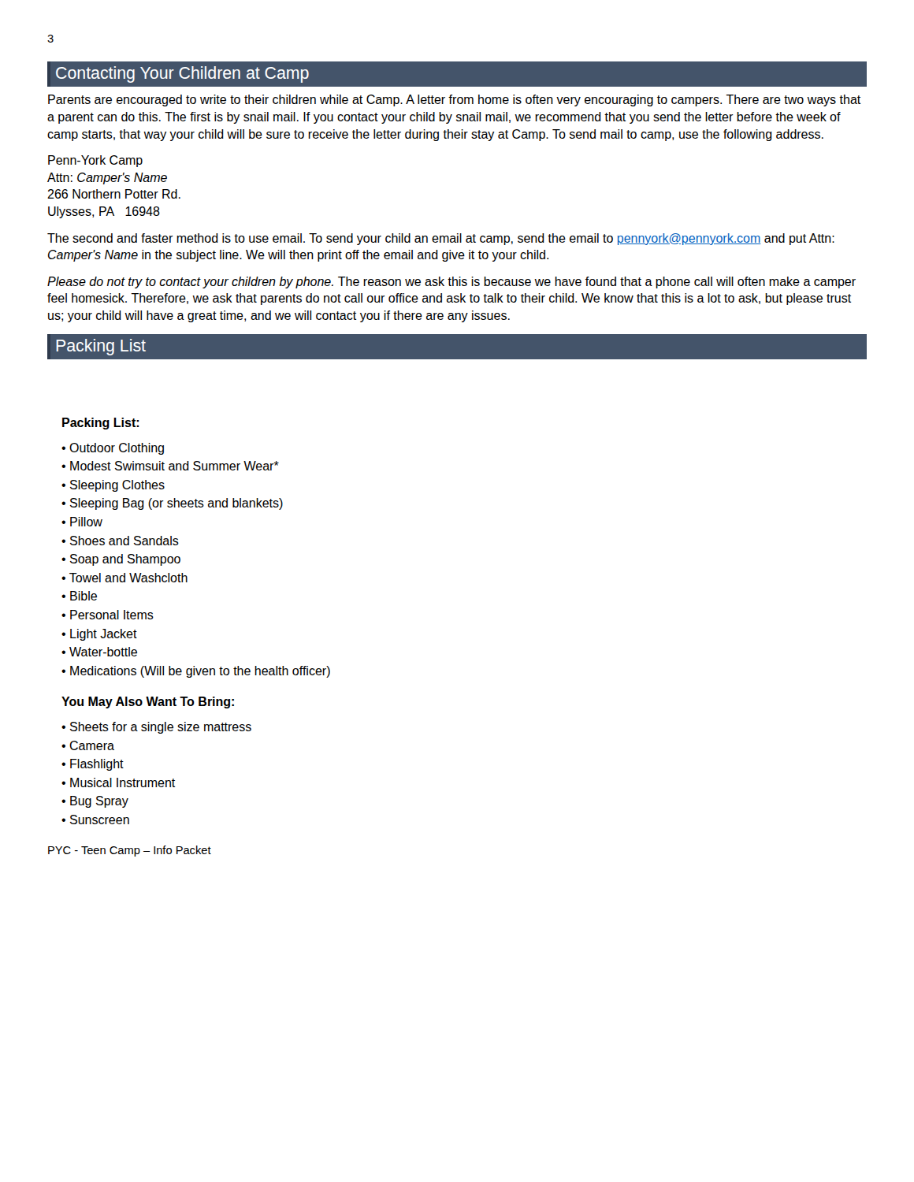3
Contacting Your Children at Camp
Parents are encouraged to write to their children while at Camp. A letter from home is often very encouraging to campers. There are two ways that a parent can do this. The first is by snail mail. If you contact your child by snail mail, we recommend that you send the letter before the week of camp starts, that way your child will be sure to receive the letter during their stay at Camp. To send mail to camp, use the following address.
Penn-York Camp
Attn: Camper's Name
266 Northern Potter Rd.
Ulysses, PA 16948
The second and faster method is to use email. To send your child an email at camp, send the email to pennyork@pennyork.com and put Attn: Camper's Name in the subject line. We will then print off the email and give it to your child.
Please do not try to contact your children by phone. The reason we ask this is because we have found that a phone call will often make a camper feel homesick. Therefore, we ask that parents do not call our office and ask to talk to their child. We know that this is a lot to ask, but please trust us; your child will have a great time, and we will contact you if there are any issues.
Packing List
Packing List:
Outdoor Clothing
Modest Swimsuit and Summer Wear*
Sleeping Clothes
Sleeping Bag (or sheets and blankets)
Pillow
Shoes and Sandals
Soap and Shampoo
Towel and Washcloth
Bible
Personal Items
Light Jacket
Water-bottle
Medications (Will be given to the health officer)
You May Also Want To Bring:
Sheets for a single size mattress
Camera
Flashlight
Musical Instrument
Bug Spray
Sunscreen
PYC - Teen Camp – Info Packet